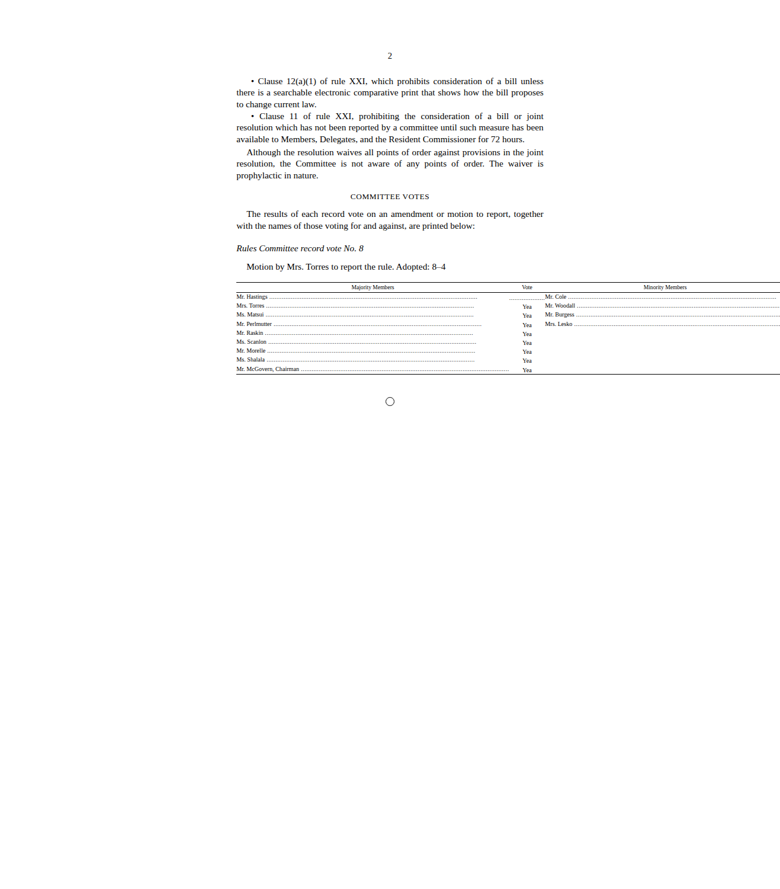2
• Clause 12(a)(1) of rule XXI, which prohibits consideration of a bill unless there is a searchable electronic comparative print that shows how the bill proposes to change current law.
• Clause 11 of rule XXI, prohibiting the consideration of a bill or joint resolution which has not been reported by a committee until such measure has been available to Members, Delegates, and the Resident Commissioner for 72 hours.
Although the resolution waives all points of order against provisions in the joint resolution, the Committee is not aware of any points of order. The waiver is prophylactic in nature.
Committee Votes
The results of each record vote on an amendment or motion to report, together with the names of those voting for and against, are printed below:
Rules Committee record vote No. 8
Motion by Mrs. Torres to report the rule. Adopted: 8–4
| Majority Members | Vote | | Minority Members | Vote |
| --- | --- | --- | --- | --- |
| Mr. Hastings | .................... | | Mr. Cole | Nay |
| Mrs. Torres | Yea | | Mr. Woodall | Nay |
| Ms. Matsui | Yea | | Mr. Burgess | Nay |
| Mr. Perlmutter | Yea | | Mrs. Lesko | Nay |
| Mr. Raskin | Yea | | | |
| Ms. Scanlon | Yea | | | |
| Mr. Morelle | Yea | | | |
| Ms. Shalala | Yea | | | |
| Mr. McGovern, Chairman | Yea | | | |